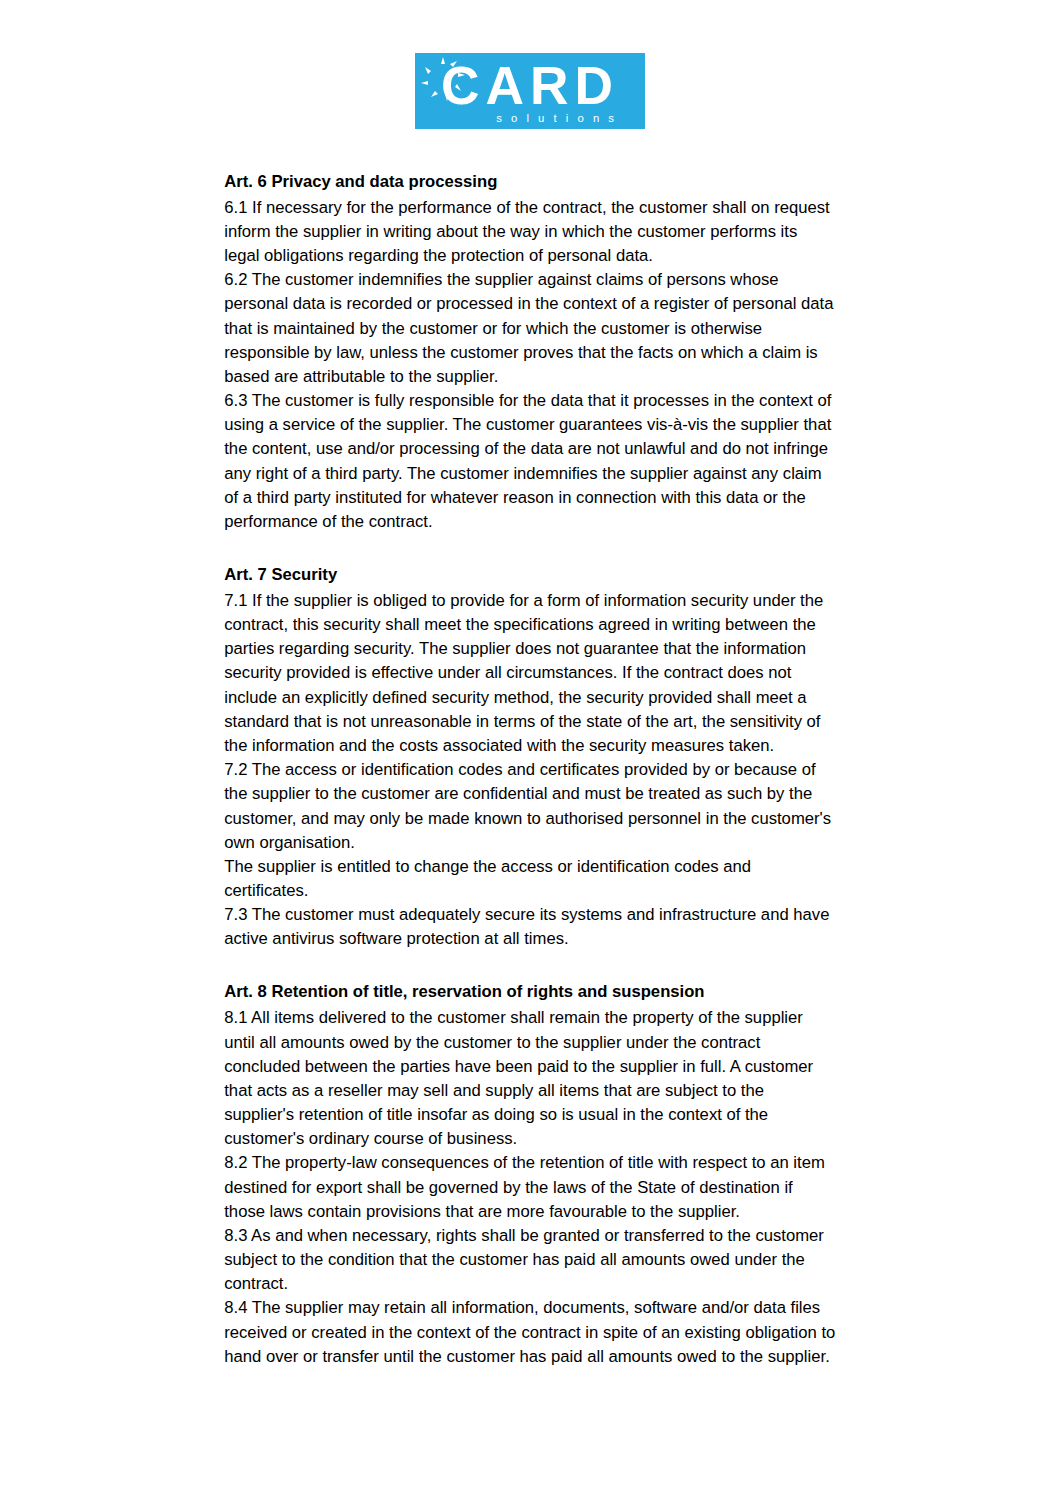CARD s o l u t i o n s
Art. 6 Privacy and data processing
6.1 If necessary for the performance of the contract, the customer shall on request inform the supplier in writing about the way in which the customer performs its legal obligations regarding the protection of personal data.
6.2 The customer indemnifies the supplier against claims of persons whose personal data is recorded or processed in the context of a register of personal data that is maintained by the customer or for which the customer is otherwise responsible by law, unless the customer proves that the facts on which a claim is based are attributable to the supplier.
6.3 The customer is fully responsible for the data that it processes in the context of using a service of the supplier. The customer guarantees vis-à-vis the supplier that the content, use and/or processing of the data are not unlawful and do not infringe any right of a third party. The customer indemnifies the supplier against any claim of a third party instituted for whatever reason in connection with this data or the performance of the contract.
Art. 7 Security
7.1 If the supplier is obliged to provide for a form of information security under the contract, this security shall meet the specifications agreed in writing between the parties regarding security. The supplier does not guarantee that the information security provided is effective under all circumstances. If the contract does not include an explicitly defined security method, the security provided shall meet a standard that is not unreasonable in terms of the state of the art, the sensitivity of the information and the costs associated with the security measures taken.
7.2 The access or identification codes and certificates provided by or because of the supplier to the customer are confidential and must be treated as such by the customer, and may only be made known to authorised personnel in the customer's own organisation.
The supplier is entitled to change the access or identification codes and certificates.
7.3 The customer must adequately secure its systems and infrastructure and have active antivirus software protection at all times.
Art. 8 Retention of title, reservation of rights and suspension
8.1 All items delivered to the customer shall remain the property of the supplier until all amounts owed by the customer to the supplier under the contract concluded between the parties have been paid to the supplier in full. A customer that acts as a reseller may sell and supply all items that are subject to the supplier's retention of title insofar as doing so is usual in the context of the customer's ordinary course of business.
8.2 The property-law consequences of the retention of title with respect to an item destined for export shall be governed by the laws of the State of destination if those laws contain provisions that are more favourable to the supplier.
8.3 As and when necessary, rights shall be granted or transferred to the customer subject to the condition that the customer has paid all amounts owed under the contract.
8.4 The supplier may retain all information, documents, software and/or data files received or created in the context of the contract in spite of an existing obligation to hand over or transfer until the customer has paid all amounts owed to the supplier.